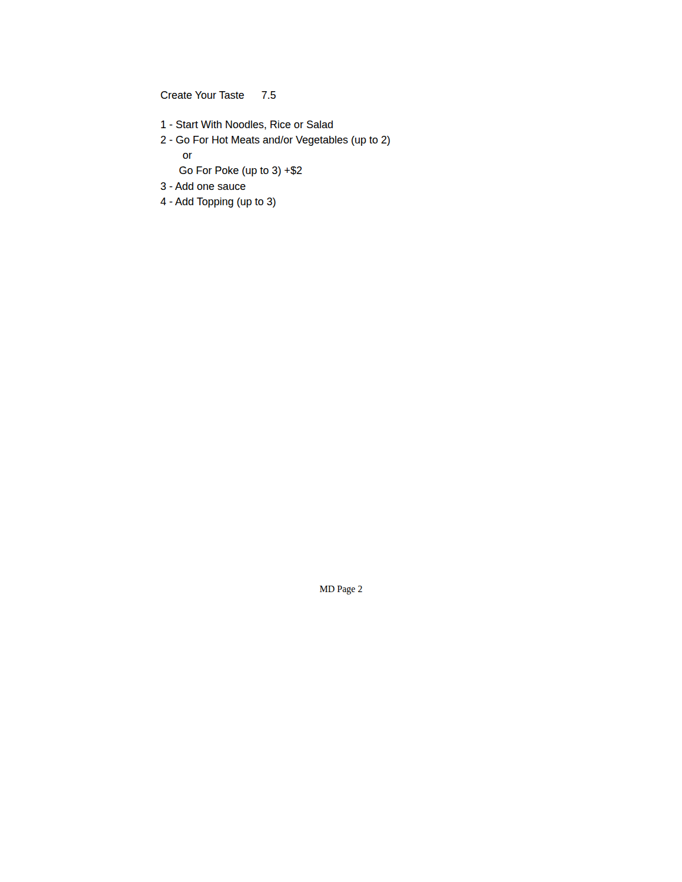Create Your Taste7.5
1 - Start With Noodles, Rice or Salad
2 - Go For Hot Meats and/or Vegetables (up to 2)
or
Go For Poke (up to 3) +$2
3 - Add one sauce
4 - Add Topping (up to 3)
MD Page 2